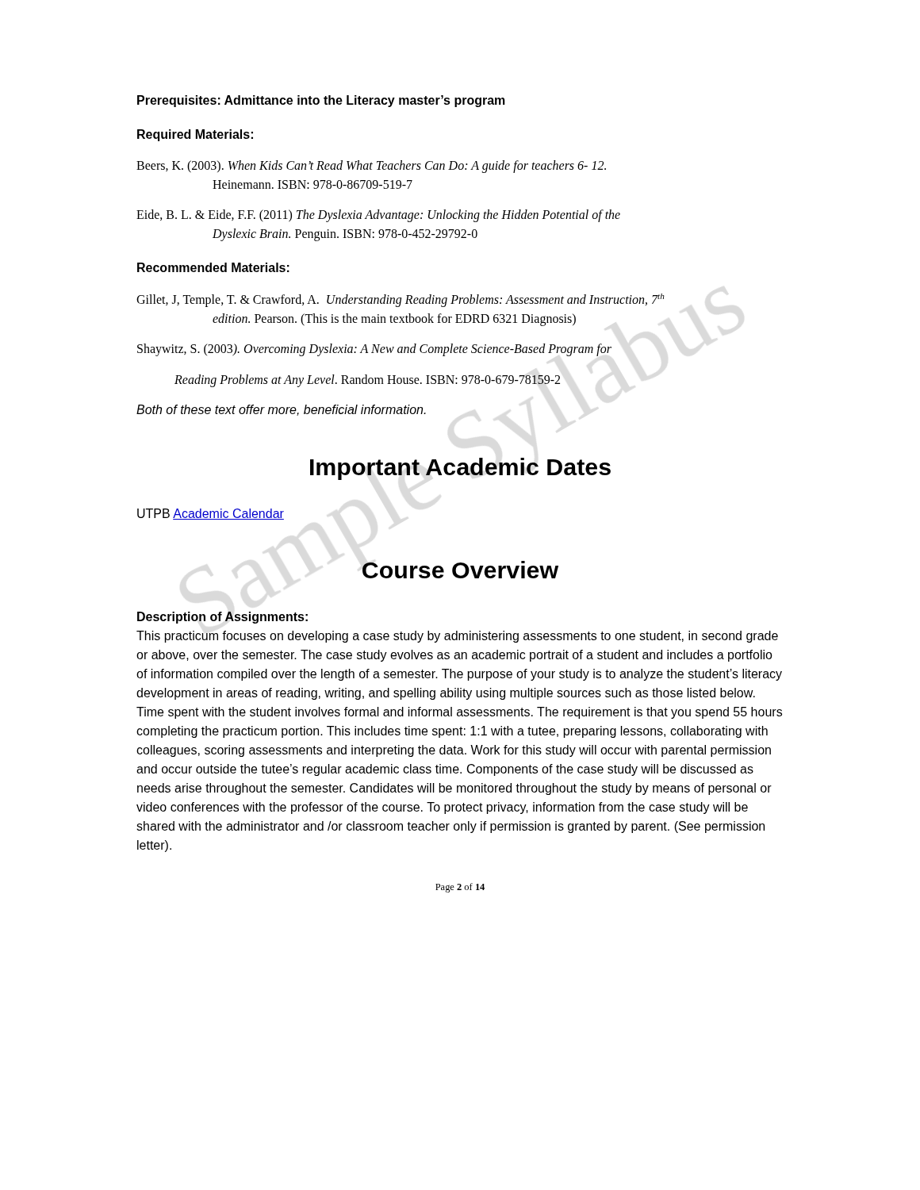Sample Syllabus
Prerequisites: Admittance into the Literacy master’s program
Required Materials:
Beers, K. (2003). When Kids Can’t Read What Teachers Can Do: A guide for teachers 6- 12.
Heinemann. ISBN: 978-0-86709-519-7
Eide, B. L. & Eide, F.F. (2011) The Dyslexia Advantage: Unlocking the Hidden Potential of the
Dyslexic Brain. Penguin. ISBN: 978-0-452-29792-0
Recommended Materials:
Gillet, J, Temple, T. & Crawford, A. Understanding Reading Problems: Assessment and Instruction, 7th
edition. Pearson. (This is the main textbook for EDRD 6321 Diagnosis)
Shaywitz, S. (2003). Overcoming Dyslexia: A New and Complete Science-Based Program for
Reading Problems at Any Level. Random House. ISBN: 978-0-679-78159-2
Both of these text offer more, beneficial information.
Important Academic Dates
UTPB Academic Calendar
Course Overview
Description of Assignments:
This practicum focuses on developing a case study by administering assessments to one student, in second grade or above, over the semester. The case study evolves as an academic portrait of a student and includes a portfolio of information compiled over the length of a semester. The purpose of your study is to analyze the student’s literacy development in areas of reading, writing, and spelling ability using multiple sources such as those listed below. Time spent with the student involves formal and informal assessments. The requirement is that you spend 55 hours completing the practicum portion. This includes time spent: 1:1 with a tutee, preparing lessons, collaborating with colleagues, scoring assessments and interpreting the data. Work for this study will occur with parental permission and occur outside the tutee’s regular academic class time. Components of the case study will be discussed as needs arise throughout the semester. Candidates will be monitored throughout the study by means of personal or video conferences with the professor of the course. To protect privacy, information from the case study will be shared with the administrator and /or classroom teacher only if permission is granted by parent. (See permission letter).
Page 2 of 14